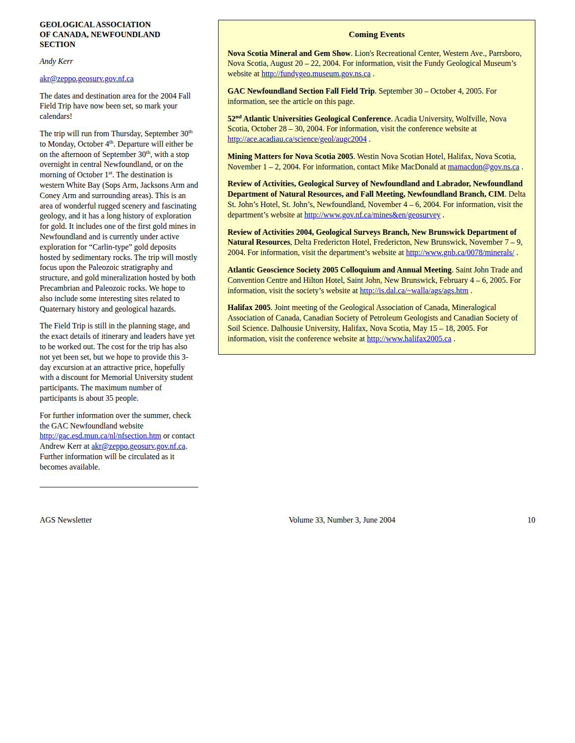Geological Association
of Canada, Newfoundland
Section
Andy Kerr
akr@zeppo.geosurv.gov.nf.ca
The dates and destination area for the 2004 Fall Field Trip have now been set, so mark your calendars!
The trip will run from Thursday, September 30th to Monday, October 4th. Departure will either be on the afternoon of September 30th, with a stop overnight in central Newfoundland, or on the morning of October 1st. The destination is western White Bay (Sops Arm, Jacksons Arm and Coney Arm and surrounding areas). This is an area of wonderful rugged scenery and fascinating geology, and it has a long history of exploration for gold. It includes one of the first gold mines in Newfoundland and is currently under active exploration for “Carlin-type” gold deposits hosted by sedimentary rocks. The trip will mostly focus upon the Paleozoic stratigraphy and structure, and gold mineralization hosted by both Precambrian and Paleozoic rocks. We hope to also include some interesting sites related to Quaternary history and geological hazards.
The Field Trip is still in the planning stage, and the exact details of itinerary and leaders have yet to be worked out. The cost for the trip has also not yet been set, but we hope to provide this 3-day excursion at an attractive price, hopefully with a discount for Memorial University student participants. The maximum number of participants is about 35 people.
For further information over the summer, check the GAC Newfoundland website http://gac.esd.mun.ca/nl/nfsection.htm or contact Andrew Kerr at akr@zeppo.geosurv.gov.nf.ca. Further information will be circulated as it becomes available.
Coming Events
Nova Scotia Mineral and Gem Show. Lion's Recreational Center, Western Ave., Parrsboro, Nova Scotia, August 20 – 22, 2004. For information, visit the Fundy Geological Museum’s website at http://fundygeo.museum.gov.ns.ca .
GAC Newfoundland Section Fall Field Trip. September 30 – October 4, 2005. For information, see the article on this page.
52nd Atlantic Universities Geological Conference. Acadia University, Wolfville, Nova Scotia, October 28 – 30, 2004. For information, visit the conference website at http://ace.acadiau.ca/science/geol/augc2004 .
Mining Matters for Nova Scotia 2005. Westin Nova Scotian Hotel, Halifax, Nova Scotia, November 1 – 2, 2004. For information, contact Mike MacDonald at mamacdon@gov.ns.ca .
Review of Activities, Geological Survey of Newfoundland and Labrador, Newfoundland Department of Natural Resources, and Fall Meeting, Newfoundland Branch, CIM. Delta St. John’s Hotel, St. John’s, Newfoundland, November 4 – 6, 2004. For information, visit the department’s website at http://www.gov.nf.ca/mines&en/geosurvey .
Review of Activities 2004, Geological Surveys Branch, New Brunswick Department of Natural Resources, Delta Fredericton Hotel, Fredericton, New Brunswick, November 7 – 9, 2004. For information, visit the department’s website at http://www.gnb.ca/0078/minerals/ .
Atlantic Geoscience Society 2005 Colloquium and Annual Meeting. Saint John Trade and Convention Centre and Hilton Hotel, Saint John, New Brunswick, February 4 – 6, 2005. For information, visit the society’s website at http://is.dal.ca/~walla/ags/ags.htm .
Halifax 2005. Joint meeting of the Geological Association of Canada, Mineralogical Association of Canada, Canadian Society of Petroleum Geologists and Canadian Society of Soil Science. Dalhousie University, Halifax, Nova Scotia, May 15 – 18, 2005. For information, visit the conference website at http://www.halifax2005.ca .
AGS Newsletter
Volume 33, Number 3, June 2004
10